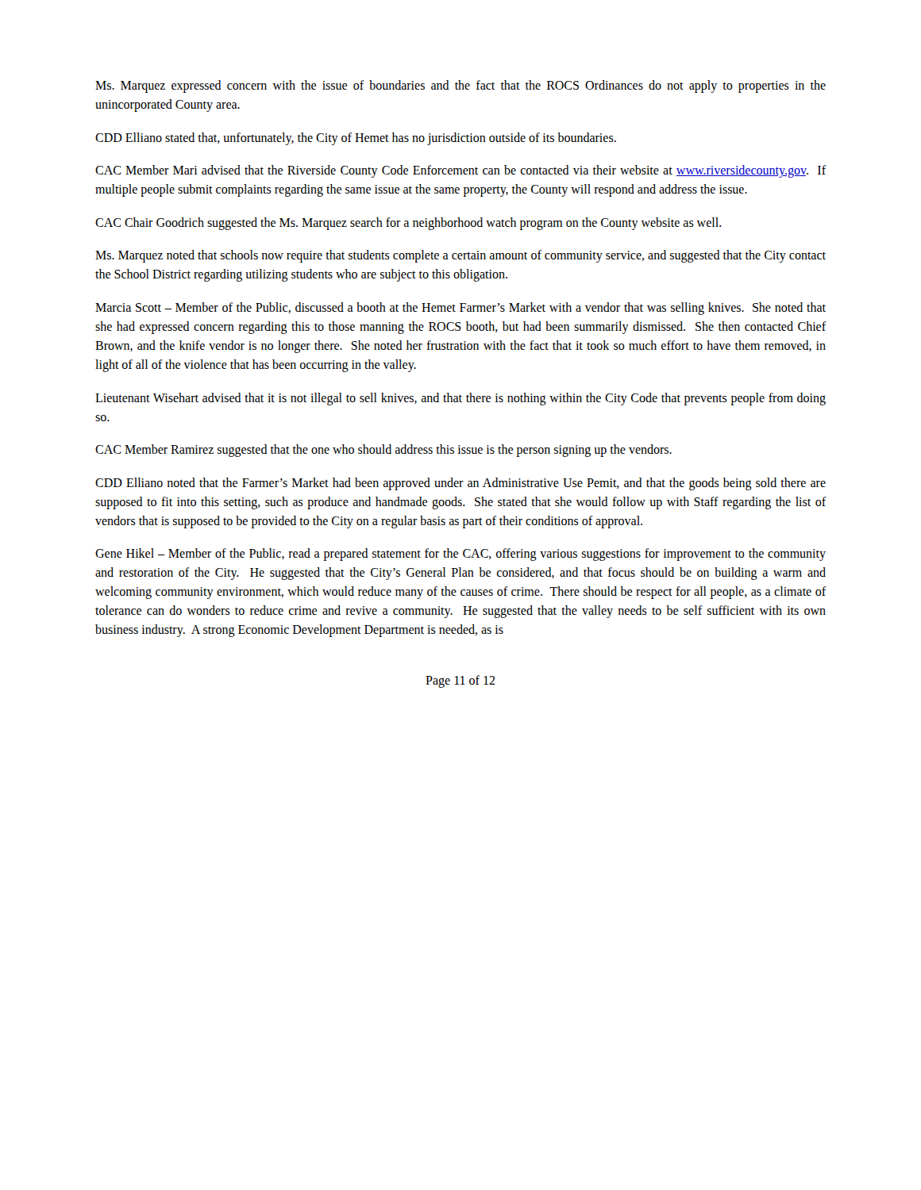Ms. Marquez expressed concern with the issue of boundaries and the fact that the ROCS Ordinances do not apply to properties in the unincorporated County area.
CDD Elliano stated that, unfortunately, the City of Hemet has no jurisdiction outside of its boundaries.
CAC Member Mari advised that the Riverside County Code Enforcement can be contacted via their website at www.riversidecounty.gov. If multiple people submit complaints regarding the same issue at the same property, the County will respond and address the issue.
CAC Chair Goodrich suggested the Ms. Marquez search for a neighborhood watch program on the County website as well.
Ms. Marquez noted that schools now require that students complete a certain amount of community service, and suggested that the City contact the School District regarding utilizing students who are subject to this obligation.
Marcia Scott – Member of the Public, discussed a booth at the Hemet Farmer’s Market with a vendor that was selling knives. She noted that she had expressed concern regarding this to those manning the ROCS booth, but had been summarily dismissed. She then contacted Chief Brown, and the knife vendor is no longer there. She noted her frustration with the fact that it took so much effort to have them removed, in light of all of the violence that has been occurring in the valley.
Lieutenant Wisehart advised that it is not illegal to sell knives, and that there is nothing within the City Code that prevents people from doing so.
CAC Member Ramirez suggested that the one who should address this issue is the person signing up the vendors.
CDD Elliano noted that the Farmer’s Market had been approved under an Administrative Use Pemit, and that the goods being sold there are supposed to fit into this setting, such as produce and handmade goods. She stated that she would follow up with Staff regarding the list of vendors that is supposed to be provided to the City on a regular basis as part of their conditions of approval.
Gene Hikel – Member of the Public, read a prepared statement for the CAC, offering various suggestions for improvement to the community and restoration of the City. He suggested that the City’s General Plan be considered, and that focus should be on building a warm and welcoming community environment, which would reduce many of the causes of crime. There should be respect for all people, as a climate of tolerance can do wonders to reduce crime and revive a community. He suggested that the valley needs to be self sufficient with its own business industry. A strong Economic Development Department is needed, as is
Page 11 of 12